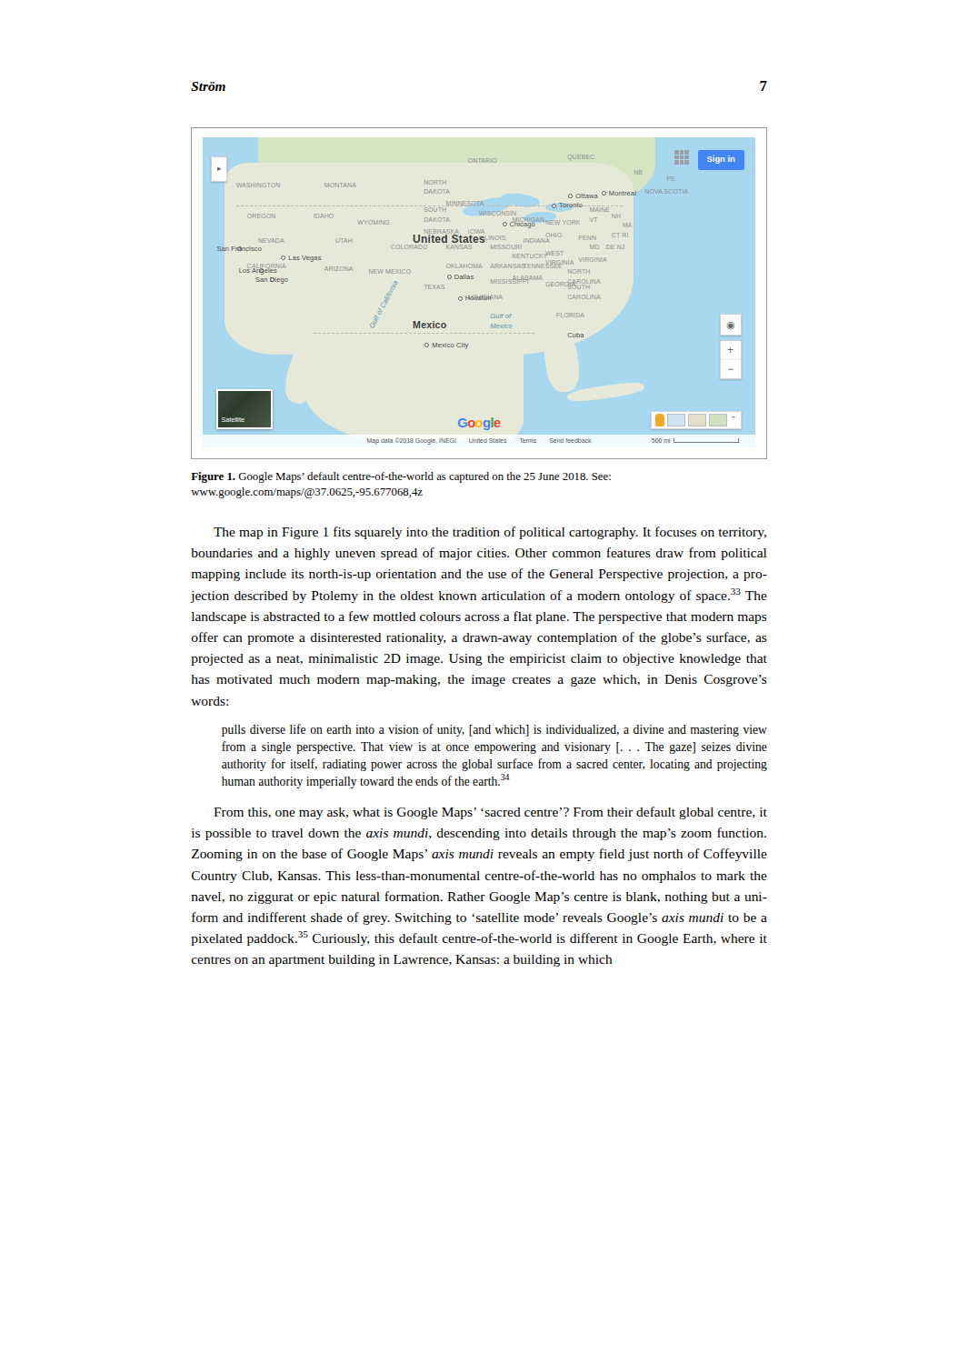Ström 7
ONTARIO QUEBEC NB PE NOVA SCOTIA WASHINGTON MONTANA NORTH
DAKOTA MINNESOTA OREGON IDAHO SOUTH
DAKOTA WISCONSIN MICHIGAN WYOMING NEBRASKA IOWA NEW YORK VT NH MA CT RI MAINE NEVADA UTAH COLORADO KANSAS MISSOURI ILLINOIS INDIANA OHIO PENN MD DE NJ CALIFORNIA ARIZONA NEW MEXICO OKLAHOMA ARKANSAS KENTUCKY WEST
VIRGINIA VIRGINIA TENNESSEE NORTH
CAROLINA SOUTH
CAROLINA TEXAS MISSISSIPPI ALABAMA GEORGIA LOUISIANA FLORIDA Ottawa Montreal Toronto Chicago San Francisco Las Vegas Los Angeles San Diego Dallas Houston Mexico City United States Mexico Cuba Gulf of California Gulf of
Mexico
▸
Sign in
◉
+
−
Satellite
⌃
Google
Map data ©2018 Google, INEGI United States Terms Send feedback
500 mi
Figure 1. Google Maps’ default centre-of-the-world as captured on the 25 June 2018. See: www.google.com/maps/@37.0625,-95.677068,4z
The map in Figure 1 fits squarely into the tradition of political cartography. It focuses on territory, boundaries and a highly uneven spread of major cities. Other common features draw from political mapping include its north-is-up orientation and the use of the General Perspective projection, a projection described by Ptolemy in the oldest known articulation of a modern ontology of space.33 The landscape is abstracted to a few mottled colours across a flat plane. The perspective that modern maps offer can promote a disinterested rationality, a drawn-away contemplation of the globe’s surface, as projected as a neat, minimalistic 2D image. Using the empiricist claim to objective knowledge that has motivated much modern map-making, the image creates a gaze which, in Denis Cosgrove’s words:
pulls diverse life on earth into a vision of unity, [and which] is individualized, a divine and mastering view from a single perspective. That view is at once empowering and visionary [. . . The gaze] seizes divine authority for itself, radiating power across the global surface from a sacred center, locating and projecting human authority imperially toward the ends of the earth.34
From this, one may ask, what is Google Maps’ ‘sacred centre’? From their default global centre, it is possible to travel down the axis mundi, descending into details through the map’s zoom function. Zooming in on the base of Google Maps’ axis mundi reveals an empty field just north of Coffeyville Country Club, Kansas. This less-than-monumental centre-of-the-world has no omphalos to mark the navel, no ziggurat or epic natural formation. Rather Google Map’s centre is blank, nothing but a uniform and indifferent shade of grey. Switching to ‘satellite mode’ reveals Google’s axis mundi to be a pixelated paddock.35 Curiously, this default centre-of-the-world is different in Google Earth, where it centres on an apartment building in Lawrence, Kansas: a building in which